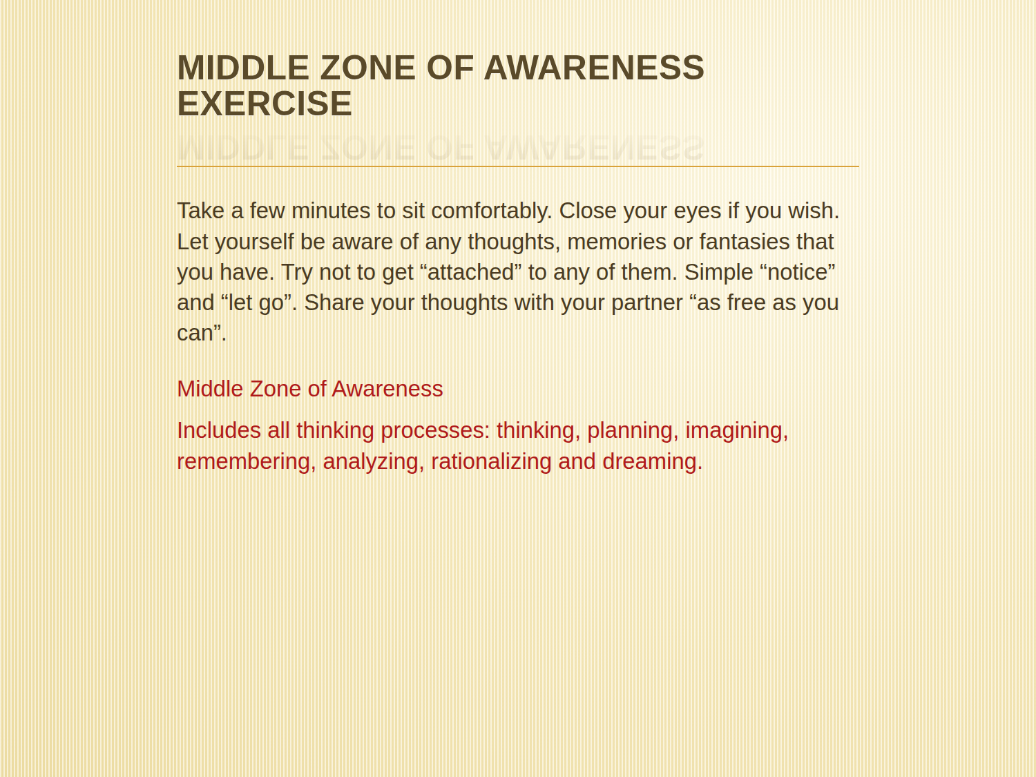Middle Zone of Awareness Exercise
Middle Zone of Awareness Exercise
Take a few minutes to sit comfortably. Close your eyes if you wish. Let yourself be aware of any thoughts, memories or fantasies that you have. Try not to get “attached” to any of them. Simple “notice” and “let go”. Share your thoughts with your partner “as free as you can”.
Middle Zone of Awareness
Includes all thinking processes: thinking, planning, imagining, remembering, analyzing, rationalizing and dreaming.